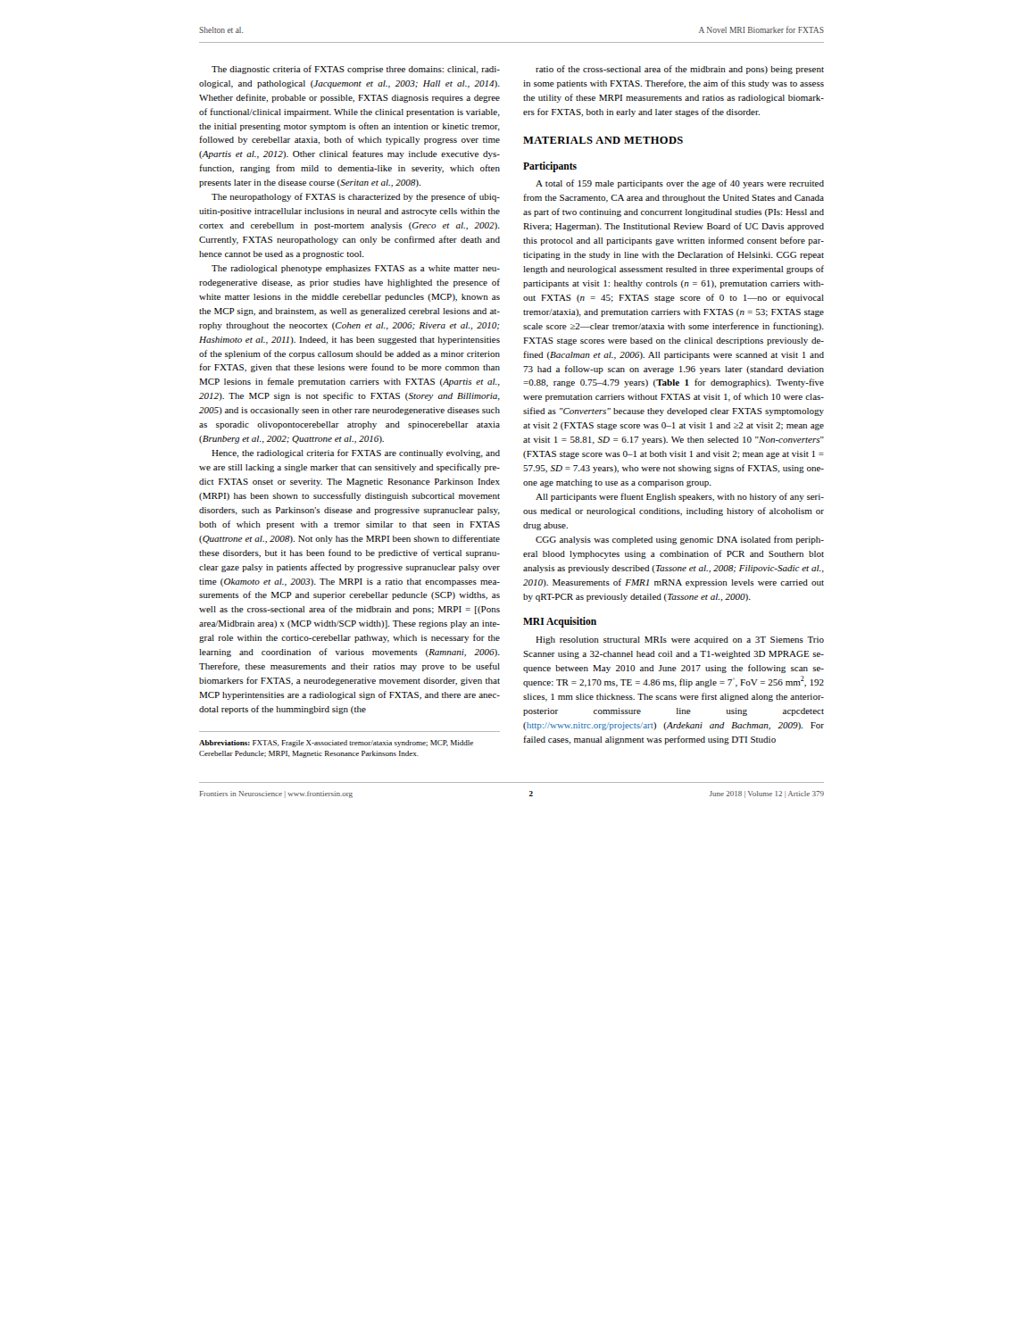Shelton et al.
A Novel MRI Biomarker for FXTAS
The diagnostic criteria of FXTAS comprise three domains: clinical, radiological, and pathological (Jacquemont et al., 2003; Hall et al., 2014). Whether definite, probable or possible, FXTAS diagnosis requires a degree of functional/clinical impairment. While the clinical presentation is variable, the initial presenting motor symptom is often an intention or kinetic tremor, followed by cerebellar ataxia, both of which typically progress over time (Apartis et al., 2012). Other clinical features may include executive dysfunction, ranging from mild to dementia-like in severity, which often presents later in the disease course (Seritan et al., 2008).
The neuropathology of FXTAS is characterized by the presence of ubiquitin-positive intracellular inclusions in neural and astrocyte cells within the cortex and cerebellum in post-mortem analysis (Greco et al., 2002). Currently, FXTAS neuropathology can only be confirmed after death and hence cannot be used as a prognostic tool.
The radiological phenotype emphasizes FXTAS as a white matter neurodegenerative disease, as prior studies have highlighted the presence of white matter lesions in the middle cerebellar peduncles (MCP), known as the MCP sign, and brainstem, as well as generalized cerebral lesions and atrophy throughout the neocortex (Cohen et al., 2006; Rivera et al., 2010; Hashimoto et al., 2011). Indeed, it has been suggested that hyperintensities of the splenium of the corpus callosum should be added as a minor criterion for FXTAS, given that these lesions were found to be more common than MCP lesions in female premutation carriers with FXTAS (Apartis et al., 2012). The MCP sign is not specific to FXTAS (Storey and Billimoria, 2005) and is occasionally seen in other rare neurodegenerative diseases such as sporadic olivopontocerebellar atrophy and spinocerebellar ataxia (Brunberg et al., 2002; Quattrone et al., 2016).
Hence, the radiological criteria for FXTAS are continually evolving, and we are still lacking a single marker that can sensitively and specifically predict FXTAS onset or severity. The Magnetic Resonance Parkinson Index (MRPI) has been shown to successfully distinguish subcortical movement disorders, such as Parkinson's disease and progressive supranuclear palsy, both of which present with a tremor similar to that seen in FXTAS (Quattrone et al., 2008). Not only has the MRPI been shown to differentiate these disorders, but it has been found to be predictive of vertical supranuclear gaze palsy in patients affected by progressive supranuclear palsy over time (Okamoto et al., 2003). The MRPI is a ratio that encompasses measurements of the MCP and superior cerebellar peduncle (SCP) widths, as well as the cross-sectional area of the midbrain and pons; MRPI = [(Pons area/Midbrain area) x (MCP width/SCP width)]. These regions play an integral role within the cortico-cerebellar pathway, which is necessary for the learning and coordination of various movements (Ramnani, 2006). Therefore, these measurements and their ratios may prove to be useful biomarkers for FXTAS, a neurodegenerative movement disorder, given that MCP hyperintensities are a radiological sign of FXTAS, and there are anecdotal reports of the hummingbird sign (the
Abbreviations: FXTAS, Fragile X-associated tremor/ataxia syndrome; MCP, Middle Cerebellar Peduncle; MRPI, Magnetic Resonance Parkinsons Index.
ratio of the cross-sectional area of the midbrain and pons) being present in some patients with FXTAS. Therefore, the aim of this study was to assess the utility of these MRPI measurements and ratios as radiological biomarkers for FXTAS, both in early and later stages of the disorder.
Materials and Methods
Participants
A total of 159 male participants over the age of 40 years were recruited from the Sacramento, CA area and throughout the United States and Canada as part of two continuing and concurrent longitudinal studies (PIs: Hessl and Rivera; Hagerman). The Institutional Review Board of UC Davis approved this protocol and all participants gave written informed consent before participating in the study in line with the Declaration of Helsinki. CGG repeat length and neurological assessment resulted in three experimental groups of participants at visit 1: healthy controls (n = 61), premutation carriers without FXTAS (n = 45; FXTAS stage score of 0 to 1—no or equivocal tremor/ataxia), and premutation carriers with FXTAS (n = 53; FXTAS stage scale score ≥2—clear tremor/ataxia with some interference in functioning). FXTAS stage scores were based on the clinical descriptions previously defined (Bacalman et al., 2006). All participants were scanned at visit 1 and 73 had a follow-up scan on average 1.96 years later (standard deviation =0.88, range 0.75–4.79 years) (Table 1 for demographics). Twenty-five were premutation carriers without FXTAS at visit 1, of which 10 were classified as "Converters" because they developed clear FXTAS symptomology at visit 2 (FXTAS stage score was 0–1 at visit 1 and ≥2 at visit 2; mean age at visit 1 = 58.81, SD = 6.17 years). We then selected 10 "Non-converters" (FXTAS stage score was 0–1 at both visit 1 and visit 2; mean age at visit 1 = 57.95, SD = 7.43 years), who were not showing signs of FXTAS, using one-one age matching to use as a comparison group.
All participants were fluent English speakers, with no history of any serious medical or neurological conditions, including history of alcoholism or drug abuse.
CGG analysis was completed using genomic DNA isolated from peripheral blood lymphocytes using a combination of PCR and Southern blot analysis as previously described (Tassone et al., 2008; Filipovic-Sadic et al., 2010). Measurements of FMR1 mRNA expression levels were carried out by qRT-PCR as previously detailed (Tassone et al., 2000).
MRI Acquisition
High resolution structural MRIs were acquired on a 3T Siemens Trio Scanner using a 32-channel head coil and a T1-weighted 3D MPRAGE sequence between May 2010 and June 2017 using the following scan sequence: TR = 2,170 ms, TE = 4.86 ms, flip angle = 7◦, FoV = 256 mm2, 192 slices, 1 mm slice thickness. The scans were first aligned along the anterior-posterior commissure line using acpcdetect (http://www.nitrc.org/projects/art) (Ardekani and Bachman, 2009). For failed cases, manual alignment was performed using DTI Studio
Frontiers in Neuroscience | www.frontiersin.org
2
June 2018 | Volume 12 | Article 379